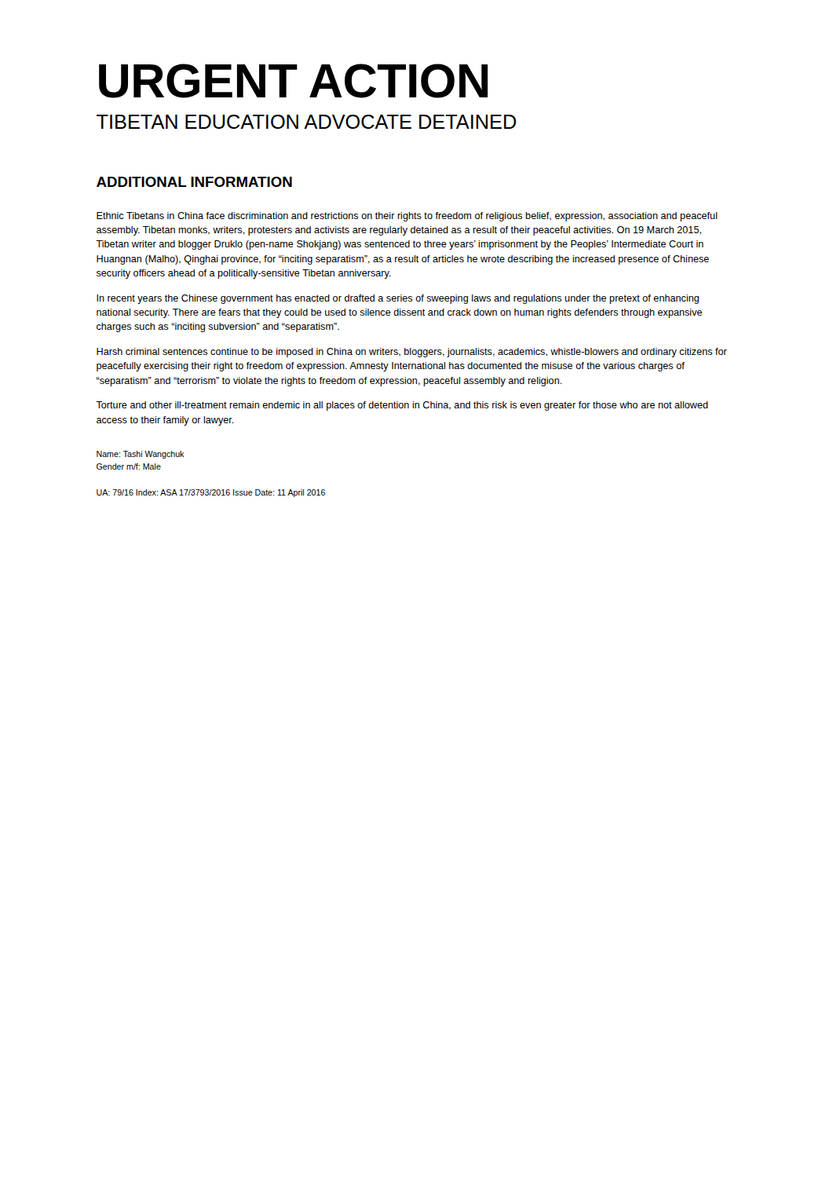URGENT ACTION
TIBETAN EDUCATION ADVOCATE DETAINED
ADDITIONAL INFORMATION
Ethnic Tibetans in China face discrimination and restrictions on their rights to freedom of religious belief, expression, association and peaceful assembly. Tibetan monks, writers, protesters and activists are regularly detained as a result of their peaceful activities. On 19 March 2015, Tibetan writer and blogger Druklo (pen-name Shokjang) was sentenced to three years’ imprisonment by the Peoples’ Intermediate Court in Huangnan (Malho), Qinghai province, for “inciting separatism”, as a result of articles he wrote describing the increased presence of Chinese security officers ahead of a politically-sensitive Tibetan anniversary.
In recent years the Chinese government has enacted or drafted a series of sweeping laws and regulations under the pretext of enhancing national security. There are fears that they could be used to silence dissent and crack down on human rights defenders through expansive charges such as “inciting subversion” and “separatism”.
Harsh criminal sentences continue to be imposed in China on writers, bloggers, journalists, academics, whistle-blowers and ordinary citizens for peacefully exercising their right to freedom of expression. Amnesty International has documented the misuse of the various charges of “separatism” and “terrorism” to violate the rights to freedom of expression, peaceful assembly and religion.
Torture and other ill-treatment remain endemic in all places of detention in China, and this risk is even greater for those who are not allowed access to their family or lawyer.
Name: Tashi Wangchuk
Gender m/f: Male
UA: 79/16 Index: ASA 17/3793/2016 Issue Date: 11 April 2016